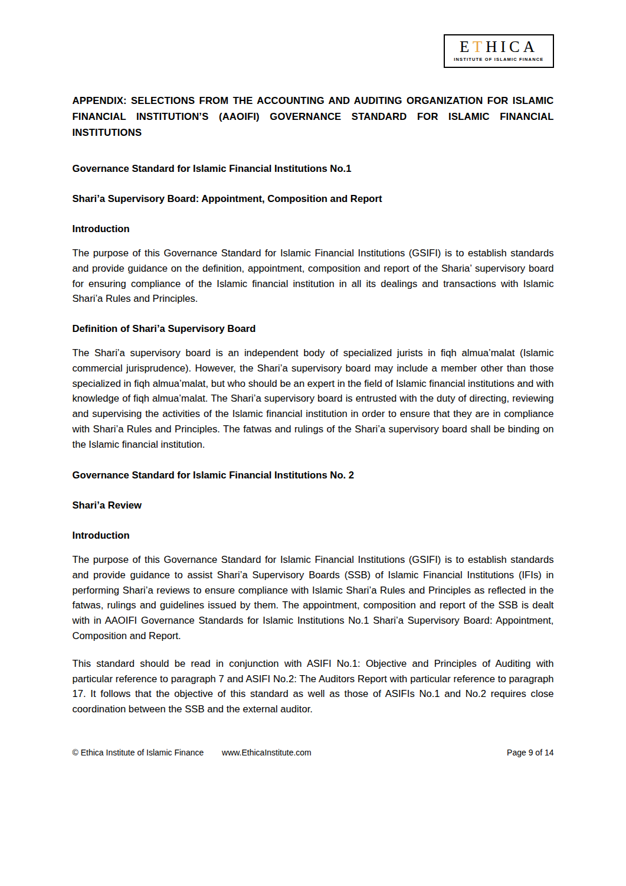ETHICA
INSTITUTE OF ISLAMIC FINANCE
Appendix: Selections from the Accounting and Auditing Organization for Islamic Financial Institution’s (AAOIFI) Governance Standard for Islamic Financial Institutions
Governance Standard for Islamic Financial Institutions No.1
Shari’a Supervisory Board: Appointment, Composition and Report
Introduction
The purpose of this Governance Standard for Islamic Financial Institutions (GSIFI) is to establish standards and provide guidance on the definition, appointment, composition and report of the Sharia’ supervisory board for ensuring compliance of the Islamic financial institution in all its dealings and transactions with Islamic Shari’a Rules and Principles.
Definition of Shari’a Supervisory Board
The Shari’a supervisory board is an independent body of specialized jurists in fiqh almua’malat (Islamic commercial jurisprudence). However, the Shari’a supervisory board may include a member other than those specialized in fiqh almua’malat, but who should be an expert in the field of Islamic financial institutions and with knowledge of fiqh almua’malat. The Shari’a supervisory board is entrusted with the duty of directing, reviewing and supervising the activities of the Islamic financial institution in order to ensure that they are in compliance with Shari’a Rules and Principles. The fatwas and rulings of the Shari’a supervisory board shall be binding on the Islamic financial institution.
Governance Standard for Islamic Financial Institutions No. 2
Shari’a Review
Introduction
The purpose of this Governance Standard for Islamic Financial Institutions (GSIFI) is to establish standards and provide guidance to assist Shari’a Supervisory Boards (SSB) of Islamic Financial Institutions (IFIs) in performing Shari’a reviews to ensure compliance with Islamic Shari’a Rules and Principles as reflected in the fatwas, rulings and guidelines issued by them. The appointment, composition and report of the SSB is dealt with in AAOIFI Governance Standards for Islamic Institutions No.1 Shari’a Supervisory Board: Appointment, Composition and Report.
This standard should be read in conjunction with ASIFI No.1: Objective and Principles of Auditing with particular reference to paragraph 7 and ASIFI No.2: The Auditors Report with particular reference to paragraph 17. It follows that the objective of this standard as well as those of ASIFIs No.1 and No.2 requires close coordination between the SSB and the external auditor.
© Ethica Institute of Islamic Finance www.EthicaInstitute.com Page 9 of 14